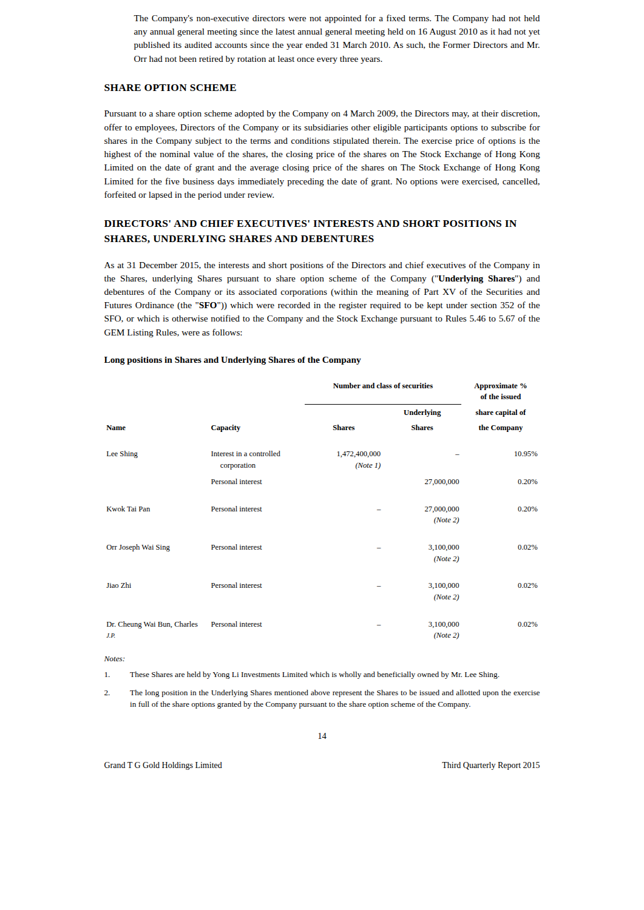The Company's non-executive directors were not appointed for a fixed terms. The Company had not held any annual general meeting since the latest annual general meeting held on 16 August 2010 as it had not yet published its audited accounts since the year ended 31 March 2010. As such, the Former Directors and Mr. Orr had not been retired by rotation at least once every three years.
Share Option Scheme
Pursuant to a share option scheme adopted by the Company on 4 March 2009, the Directors may, at their discretion, offer to employees, Directors of the Company or its subsidiaries other eligible participants options to subscribe for shares in the Company subject to the terms and conditions stipulated therein. The exercise price of options is the highest of the nominal value of the shares, the closing price of the shares on The Stock Exchange of Hong Kong Limited on the date of grant and the average closing price of the shares on The Stock Exchange of Hong Kong Limited for the five business days immediately preceding the date of grant. No options were exercised, cancelled, forfeited or lapsed in the period under review.
Directors' and Chief Executives' Interests and Short Positions in Shares, Underlying Shares and Debentures
As at 31 December 2015, the interests and short positions of the Directors and chief executives of the Company in the Shares, underlying Shares pursuant to share option scheme of the Company ("Underlying Shares") and debentures of the Company or its associated corporations (within the meaning of Part XV of the Securities and Futures Ordinance (the "SFO")) which were recorded in the register required to be kept under section 352 of the SFO, or which is otherwise notified to the Company and the Stock Exchange pursuant to Rules 5.46 to 5.67 of the GEM Listing Rules, were as follows:
Long positions in Shares and Underlying Shares of the Company
| | | Number and class of securities | Approximate % of the issued |
| --- | --- | --- | --- |
| | | | Underlying | share capital of |
| Name | Capacity | Shares | Shares | the Company |
| Lee Shing | Interest in a controlled corporation | 1,472,400,000 (Note 1) | – | 10.95% |
| | Personal interest | | 27,000,000 | 0.20% |
| Kwok Tai Pan | Personal interest | – | 27,000,000 (Note 2) | 0.20% |
| Orr Joseph Wai Sing | Personal interest | – | 3,100,000 (Note 2) | 0.02% |
| Jiao Zhi | Personal interest | – | 3,100,000 (Note 2) | 0.02% |
| Dr. Cheung Wai Bun, Charles J.P. | Personal interest | – | 3,100,000 (Note 2) | 0.02% |
Notes:
1. These Shares are held by Yong Li Investments Limited which is wholly and beneficially owned by Mr. Lee Shing.
2. The long position in the Underlying Shares mentioned above represent the Shares to be issued and allotted upon the exercise in full of the share options granted by the Company pursuant to the share option scheme of the Company.
14
Grand T G Gold Holdings Limited
Third Quarterly Report 2015